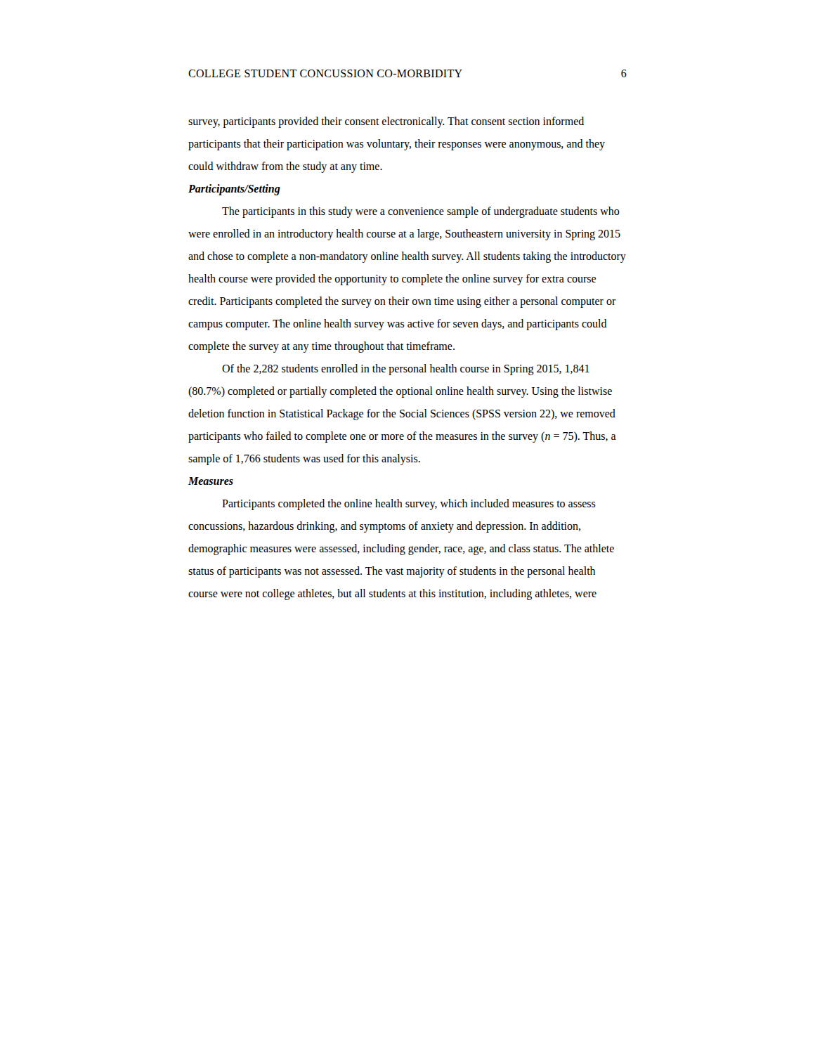College Student Concussion Co-Morbidity 6
survey, participants provided their consent electronically. That consent section informed participants that their participation was voluntary, their responses were anonymous, and they could withdraw from the study at any time.
Participants/Setting
The participants in this study were a convenience sample of undergraduate students who were enrolled in an introductory health course at a large, Southeastern university in Spring 2015 and chose to complete a non-mandatory online health survey. All students taking the introductory health course were provided the opportunity to complete the online survey for extra course credit. Participants completed the survey on their own time using either a personal computer or campus computer. The online health survey was active for seven days, and participants could complete the survey at any time throughout that timeframe.
Of the 2,282 students enrolled in the personal health course in Spring 2015, 1,841 (80.7%) completed or partially completed the optional online health survey. Using the listwise deletion function in Statistical Package for the Social Sciences (SPSS version 22), we removed participants who failed to complete one or more of the measures in the survey (n = 75). Thus, a sample of 1,766 students was used for this analysis.
Measures
Participants completed the online health survey, which included measures to assess concussions, hazardous drinking, and symptoms of anxiety and depression. In addition, demographic measures were assessed, including gender, race, age, and class status. The athlete status of participants was not assessed. The vast majority of students in the personal health course were not college athletes, but all students at this institution, including athletes, were